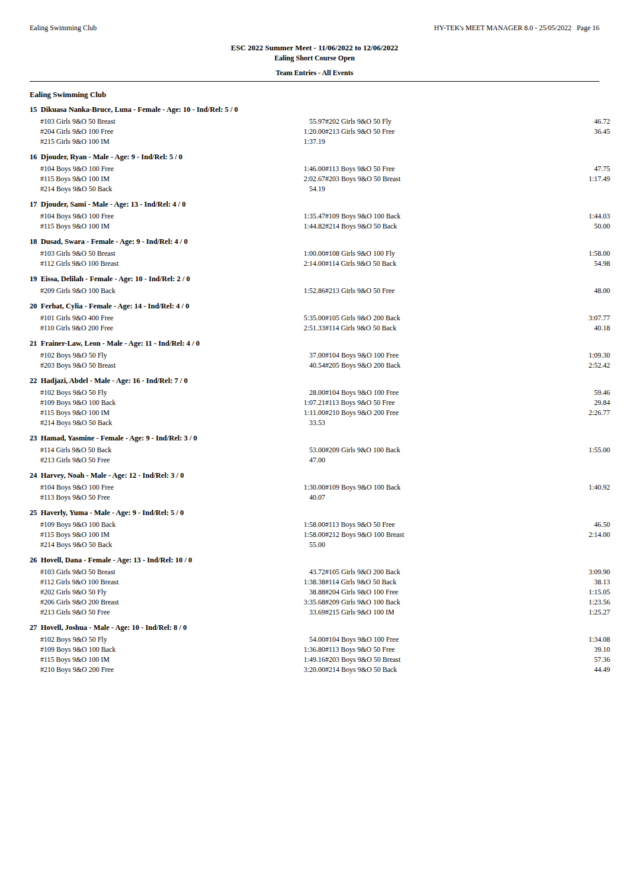Ealing Swimming Club HY-TEK's MEET MANAGER 8.0 - 25/05/2022 Page 16
ESC 2022 Summer Meet - 11/06/2022 to 12/06/2022
Ealing Short Course Open
Team Entries - All Events
Ealing Swimming Club
15 Dikuasa Nanka-Bruce, Luna - Female - Age: 10 - Ind/Rel: 5 / 0
| #103 Girls 9&O 50 Breast | 55.97 | #202 Girls 9&O 50 Fly | 46.72 |
| #204 Girls 9&O 100 Free | 1:20.00 | #213 Girls 9&O 50 Free | 36.45 |
| #215 Girls 9&O 100 IM | 1:37.19 | | |
16 Djouder, Ryan - Male - Age: 9 - Ind/Rel: 5 / 0
| #104 Boys 9&O 100 Free | 1:46.00 | #113 Boys 9&O 50 Free | 47.75 |
| #115 Boys 9&O 100 IM | 2:02.67 | #203 Boys 9&O 50 Breast | 1:17.49 |
| #214 Boys 9&O 50 Back | 54.19 | | |
17 Djouder, Sami - Male - Age: 13 - Ind/Rel: 4 / 0
| #104 Boys 9&O 100 Free | 1:35.47 | #109 Boys 9&O 100 Back | 1:44.03 |
| #115 Boys 9&O 100 IM | 1:44.82 | #214 Boys 9&O 50 Back | 50.00 |
18 Dusad, Swara - Female - Age: 9 - Ind/Rel: 4 / 0
| #103 Girls 9&O 50 Breast | 1:00.00 | #108 Girls 9&O 100 Fly | 1:58.00 |
| #112 Girls 9&O 100 Breast | 2:14.00 | #114 Girls 9&O 50 Back | 54.98 |
19 Eissa, Delilah - Female - Age: 10 - Ind/Rel: 2 / 0
| #209 Girls 9&O 100 Back | 1:52.86 | #213 Girls 9&O 50 Free | 48.00 |
20 Ferhat, Cylia - Female - Age: 14 - Ind/Rel: 4 / 0
| #101 Girls 9&O 400 Free | 5:35.00 | #105 Girls 9&O 200 Back | 3:07.77 |
| #110 Girls 9&O 200 Free | 2:51.33 | #114 Girls 9&O 50 Back | 40.18 |
21 Frainer-Law, Leon - Male - Age: 11 - Ind/Rel: 4 / 0
| #102 Boys 9&O 50 Fly | 37.00 | #104 Boys 9&O 100 Free | 1:09.30 |
| #203 Boys 9&O 50 Breast | 40.54 | #205 Boys 9&O 200 Back | 2:52.42 |
22 Hadjazi, Abdel - Male - Age: 16 - Ind/Rel: 7 / 0
| #102 Boys 9&O 50 Fly | 28.00 | #104 Boys 9&O 100 Free | 59.46 |
| #109 Boys 9&O 100 Back | 1:07.21 | #113 Boys 9&O 50 Free | 29.84 |
| #115 Boys 9&O 100 IM | 1:11.00 | #210 Boys 9&O 200 Free | 2:26.77 |
| #214 Boys 9&O 50 Back | 33.53 | | |
23 Hamad, Yasmine - Female - Age: 9 - Ind/Rel: 3 / 0
| #114 Girls 9&O 50 Back | 53.00 | #209 Girls 9&O 100 Back | 1:55.00 |
| #213 Girls 9&O 50 Free | 47.00 | | |
24 Harvey, Noah - Male - Age: 12 - Ind/Rel: 3 / 0
| #104 Boys 9&O 100 Free | 1:30.00 | #109 Boys 9&O 100 Back | 1:40.92 |
| #113 Boys 9&O 50 Free | 40.07 | | |
25 Haverly, Yuma - Male - Age: 9 - Ind/Rel: 5 / 0
| #109 Boys 9&O 100 Back | 1:58.00 | #113 Boys 9&O 50 Free | 46.50 |
| #115 Boys 9&O 100 IM | 1:58.00 | #212 Boys 9&O 100 Breast | 2:14.00 |
| #214 Boys 9&O 50 Back | 55.00 | | |
26 Hovell, Dana - Female - Age: 13 - Ind/Rel: 10 / 0
| #103 Girls 9&O 50 Breast | 43.72 | #105 Girls 9&O 200 Back | 3:09.90 |
| #112 Girls 9&O 100 Breast | 1:38.38 | #114 Girls 9&O 50 Back | 38.13 |
| #202 Girls 9&O 50 Fly | 38.88 | #204 Girls 9&O 100 Free | 1:15.05 |
| #206 Girls 9&O 200 Breast | 3:35.68 | #209 Girls 9&O 100 Back | 1:23.56 |
| #213 Girls 9&O 50 Free | 33.69 | #215 Girls 9&O 100 IM | 1:25.27 |
27 Hovell, Joshua - Male - Age: 10 - Ind/Rel: 8 / 0
| #102 Boys 9&O 50 Fly | 54.00 | #104 Boys 9&O 100 Free | 1:34.08 |
| #109 Boys 9&O 100 Back | 1:36.80 | #113 Boys 9&O 50 Free | 39.10 |
| #115 Boys 9&O 100 IM | 1:49.16 | #203 Boys 9&O 50 Breast | 57.36 |
| #210 Boys 9&O 200 Free | 3:20.00 | #214 Boys 9&O 50 Back | 44.49 |